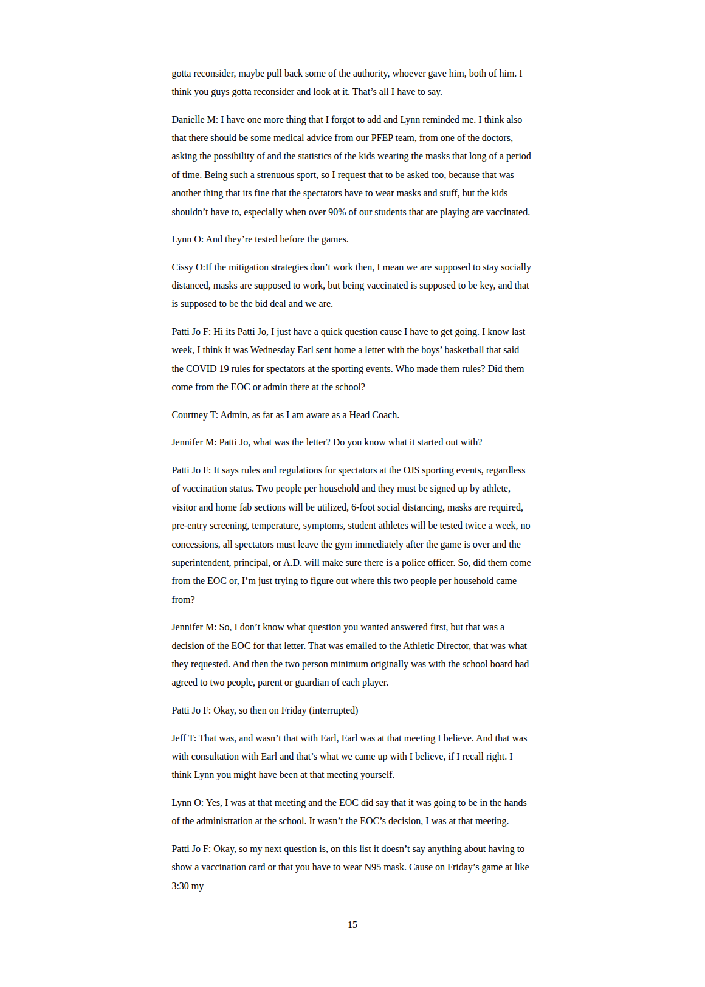gotta reconsider, maybe pull back some of the authority, whoever gave him, both of him. I think you guys gotta reconsider and look at it. That’s all I have to say.
Danielle M: I have one more thing that I forgot to add and Lynn reminded me. I think also that there should be some medical advice from our PFEP team, from one of the doctors, asking the possibility of and the statistics of the kids wearing the masks that long of a period of time. Being such a strenuous sport, so I request that to be asked too, because that was another thing that its fine that the spectators have to wear masks and stuff, but the kids shouldn’t have to, especially when over 90% of our students that are playing are vaccinated.
Lynn O: And they’re tested before the games.
Cissy O:If the mitigation strategies don’t work then, I mean we are supposed to stay socially distanced, masks are supposed to work, but being vaccinated is supposed to be key, and that is supposed to be the bid deal and we are.
Patti Jo F: Hi its Patti Jo, I just have a quick question cause I have to get going. I know last week, I think it was Wednesday Earl sent home a letter with the boys’ basketball that said the COVID 19 rules for spectators at the sporting events. Who made them rules? Did them come from the EOC or admin there at the school?
Courtney T: Admin, as far as I am aware as a Head Coach.
Jennifer M: Patti Jo, what was the letter? Do you know what it started out with?
Patti Jo F: It says rules and regulations for spectators at the OJS sporting events, regardless of vaccination status. Two people per household and they must be signed up by athlete, visitor and home fab sections will be utilized, 6-foot social distancing, masks are required, pre-entry screening, temperature, symptoms, student athletes will be tested twice a week, no concessions, all spectators must leave the gym immediately after the game is over and the superintendent, principal, or A.D. will make sure there is a police officer. So, did them come from the EOC or, I’m just trying to figure out where this two people per household came from?
Jennifer M: So, I don’t know what question you wanted answered first, but that was a decision of the EOC for that letter. That was emailed to the Athletic Director, that was what they requested. And then the two person minimum originally was with the school board had agreed to two people, parent or guardian of each player.
Patti Jo F: Okay, so then on Friday (interrupted)
Jeff T: That was, and wasn’t that with Earl, Earl was at that meeting I believe. And that was with consultation with Earl and that’s what we came up with I believe, if I recall right. I think Lynn you might have been at that meeting yourself.
Lynn O: Yes, I was at that meeting and the EOC did say that it was going to be in the hands of the administration at the school. It wasn’t the EOC’s decision, I was at that meeting.
Patti Jo F: Okay, so my next question is, on this list it doesn’t say anything about having to show a vaccination card or that you have to wear N95 mask. Cause on Friday’s game at like 3:30 my
15